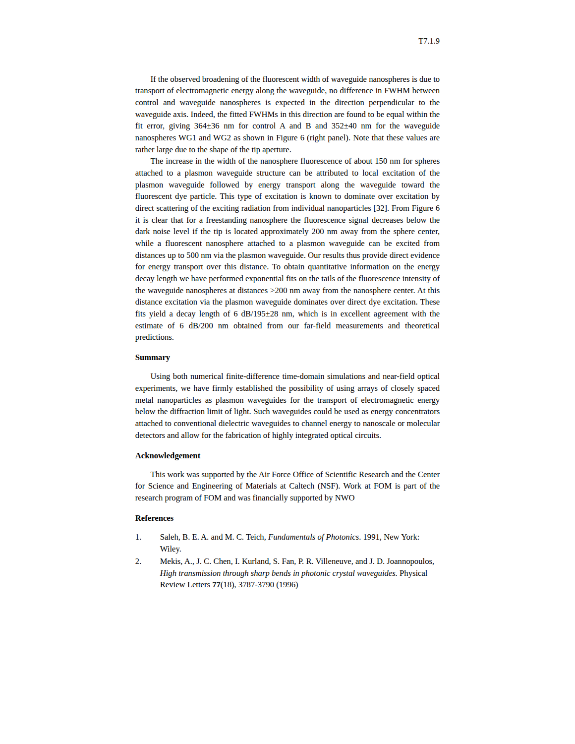T7.1.9
If the observed broadening of the fluorescent width of waveguide nanospheres is due to transport of electromagnetic energy along the waveguide, no difference in FWHM between control and waveguide nanospheres is expected in the direction perpendicular to the waveguide axis. Indeed, the fitted FWHMs in this direction are found to be equal within the fit error, giving 364±36 nm for control A and B and 352±40 nm for the waveguide nanospheres WG1 and WG2 as shown in Figure 6 (right panel). Note that these values are rather large due to the shape of the tip aperture.
The increase in the width of the nanosphere fluorescence of about 150 nm for spheres attached to a plasmon waveguide structure can be attributed to local excitation of the plasmon waveguide followed by energy transport along the waveguide toward the fluorescent dye particle. This type of excitation is known to dominate over excitation by direct scattering of the exciting radiation from individual nanoparticles [32]. From Figure 6 it is clear that for a freestanding nanosphere the fluorescence signal decreases below the dark noise level if the tip is located approximately 200 nm away from the sphere center, while a fluorescent nanosphere attached to a plasmon waveguide can be excited from distances up to 500 nm via the plasmon waveguide. Our results thus provide direct evidence for energy transport over this distance. To obtain quantitative information on the energy decay length we have performed exponential fits on the tails of the fluorescence intensity of the waveguide nanospheres at distances >200 nm away from the nanosphere center. At this distance excitation via the plasmon waveguide dominates over direct dye excitation. These fits yield a decay length of 6 dB/195±28 nm, which is in excellent agreement with the estimate of 6 dB/200 nm obtained from our far-field measurements and theoretical predictions.
Summary
Using both numerical finite-difference time-domain simulations and near-field optical experiments, we have firmly established the possibility of using arrays of closely spaced metal nanoparticles as plasmon waveguides for the transport of electromagnetic energy below the diffraction limit of light. Such waveguides could be used as energy concentrators attached to conventional dielectric waveguides to channel energy to nanoscale or molecular detectors and allow for the fabrication of highly integrated optical circuits.
Acknowledgement
This work was supported by the Air Force Office of Scientific Research and the Center for Science and Engineering of Materials at Caltech (NSF). Work at FOM is part of the research program of FOM and was financially supported by NWO
References
1. Saleh, B. E. A. and M. C. Teich, Fundamentals of Photonics. 1991, New York: Wiley.
2. Mekis, A., J. C. Chen, I. Kurland, S. Fan, P. R. Villeneuve, and J. D. Joannopoulos, High transmission through sharp bends in photonic crystal waveguides. Physical Review Letters 77(18), 3787-3790 (1996)